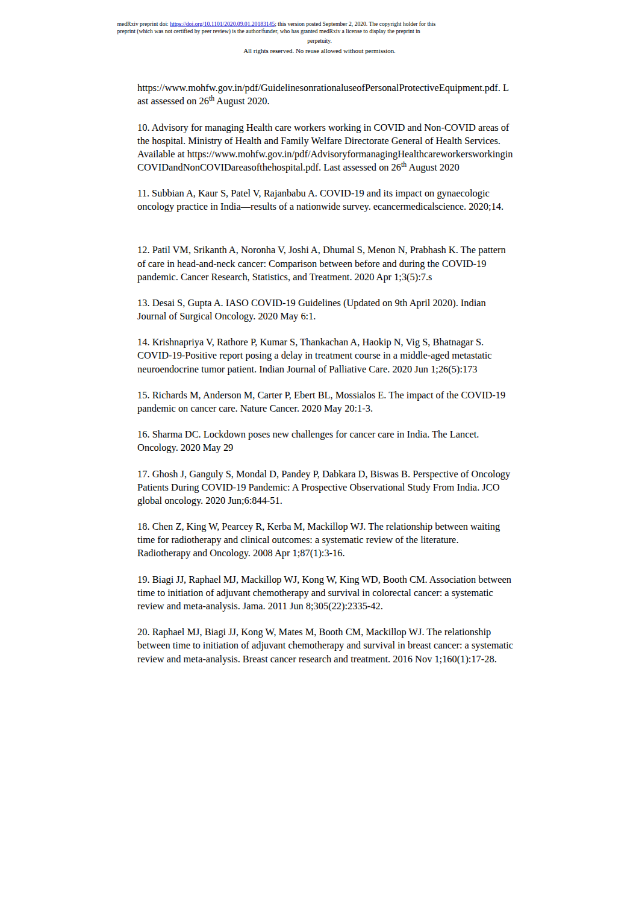medRxiv preprint doi: https://doi.org/10.1101/2020.09.01.20183145; this version posted September 2, 2020. The copyright holder for this
preprint (which was not certified by peer review) is the author/funder, who has granted medRxiv a license to display the preprint in
perpetuity.
All rights reserved. No reuse allowed without permission.
https://www.mohfw.gov.in/pdf/GuidelinesonrationaluseofPersonalProtectiveEquipment.pdf. Last assessed on 26th August 2020.
10. Advisory for managing Health care workers working in COVID and Non-COVID areas of the hospital. Ministry of Health and Family Welfare Directorate General of Health Services. Available at https://www.mohfw.gov.in/pdf/AdvisoryformanagingHealthcareworkersworkinginCOVIDandNonCOVIDareasofthehospital.pdf. Last assessed on 26th August 2020
11. Subbian A, Kaur S, Patel V, Rajanbabu A. COVID-19 and its impact on gynaecologic oncology practice in India—results of a nationwide survey. ecancermedicalscience. 2020;14.
12. Patil VM, Srikanth A, Noronha V, Joshi A, Dhumal S, Menon N, Prabhash K. The pattern of care in head-and-neck cancer: Comparison between before and during the COVID-19 pandemic. Cancer Research, Statistics, and Treatment. 2020 Apr 1;3(5):7.s
13. Desai S, Gupta A. IASO COVID-19 Guidelines (Updated on 9th April 2020). Indian Journal of Surgical Oncology. 2020 May 6:1.
14. Krishnapriya V, Rathore P, Kumar S, Thankachan A, Haokip N, Vig S, Bhatnagar S. COVID-19-Positive report posing a delay in treatment course in a middle-aged metastatic neuroendocrine tumor patient. Indian Journal of Palliative Care. 2020 Jun 1;26(5):173
15. Richards M, Anderson M, Carter P, Ebert BL, Mossialos E. The impact of the COVID-19 pandemic on cancer care. Nature Cancer. 2020 May 20:1-3.
16. Sharma DC. Lockdown poses new challenges for cancer care in India. The Lancet. Oncology. 2020 May 29
17. Ghosh J, Ganguly S, Mondal D, Pandey P, Dabkara D, Biswas B. Perspective of Oncology Patients During COVID-19 Pandemic: A Prospective Observational Study From India. JCO global oncology. 2020 Jun;6:844-51.
18. Chen Z, King W, Pearcey R, Kerba M, Mackillop WJ. The relationship between waiting time for radiotherapy and clinical outcomes: a systematic review of the literature. Radiotherapy and Oncology. 2008 Apr 1;87(1):3-16.
19. Biagi JJ, Raphael MJ, Mackillop WJ, Kong W, King WD, Booth CM. Association between time to initiation of adjuvant chemotherapy and survival in colorectal cancer: a systematic review and meta-analysis. Jama. 2011 Jun 8;305(22):2335-42.
20. Raphael MJ, Biagi JJ, Kong W, Mates M, Booth CM, Mackillop WJ. The relationship between time to initiation of adjuvant chemotherapy and survival in breast cancer: a systematic review and meta-analysis. Breast cancer research and treatment. 2016 Nov 1;160(1):17-28.